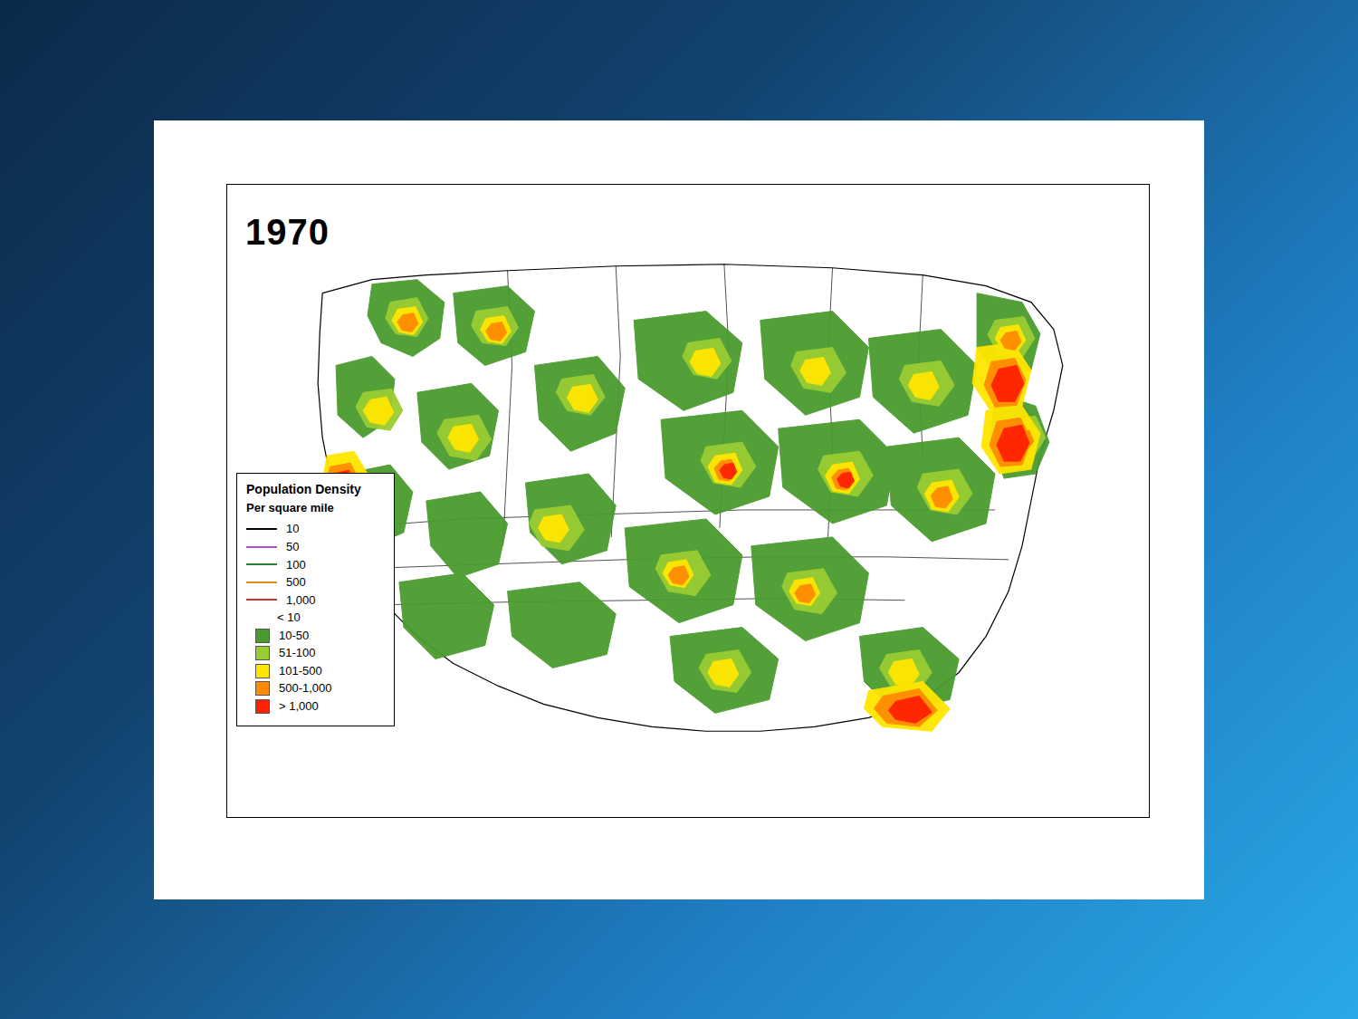1970
Population Density
Per square mile
10
50
100
500
1,000
< 10
10-50
51-100
101-500
500-1,000
> 1,000